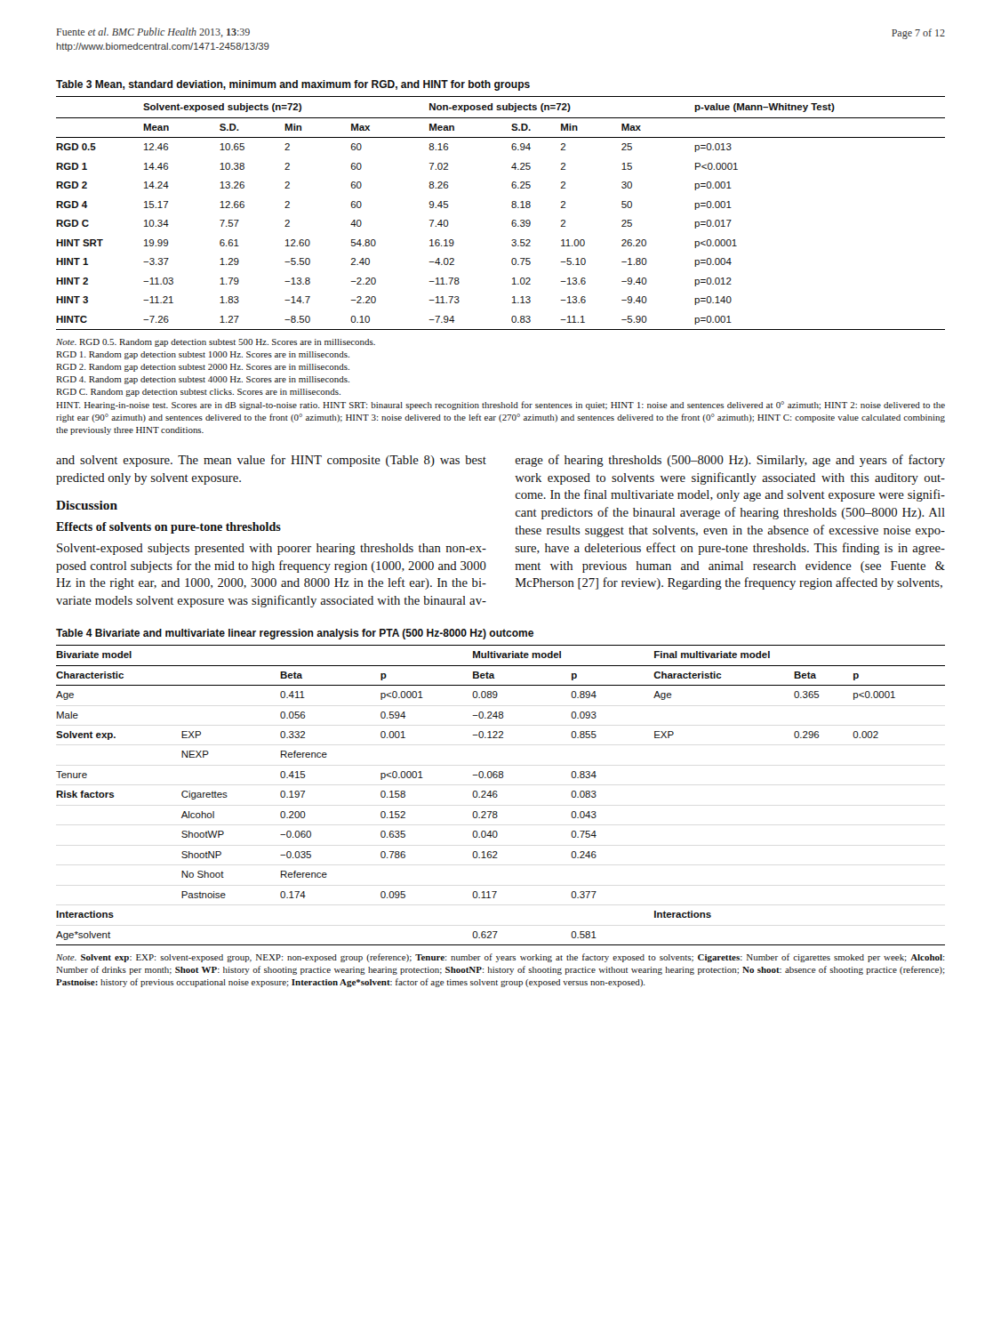Fuente et al. BMC Public Health 2013, 13:39
http://www.biomedcentral.com/1471-2458/13/39
Page 7 of 12
Table 3 Mean, standard deviation, minimum and maximum for RGD, and HINT for both groups
| | Solvent-exposed subjects (n=72) | Non-exposed subjects (n=72) | p-value (Mann–Whitney Test) |
| --- | --- | --- | --- |
| | Mean | S.D. | Min | Max | Mean | S.D. | Min | Max | |
| RGD 0.5 | 12.46 | 10.65 | 2 | 60 | 8.16 | 6.94 | 2 | 25 | p=0.013 |
| RGD 1 | 14.46 | 10.38 | 2 | 60 | 7.02 | 4.25 | 2 | 15 | P<0.0001 |
| RGD 2 | 14.24 | 13.26 | 2 | 60 | 8.26 | 6.25 | 2 | 30 | p=0.001 |
| RGD 4 | 15.17 | 12.66 | 2 | 60 | 9.45 | 8.18 | 2 | 50 | p=0.001 |
| RGD C | 10.34 | 7.57 | 2 | 40 | 7.40 | 6.39 | 2 | 25 | p=0.017 |
| HINT SRT | 19.99 | 6.61 | 12.60 | 54.80 | 16.19 | 3.52 | 11.00 | 26.20 | p<0.0001 |
| HINT 1 | −3.37 | 1.29 | −5.50 | 2.40 | −4.02 | 0.75 | −5.10 | −1.80 | p=0.004 |
| HINT 2 | −11.03 | 1.79 | −13.8 | −2.20 | −11.78 | 1.02 | −13.6 | −9.40 | p=0.012 |
| HINT 3 | −11.21 | 1.83 | −14.7 | −2.20 | −11.73 | 1.13 | −13.6 | −9.40 | p=0.140 |
| HINTC | −7.26 | 1.27 | −8.50 | 0.10 | −7.94 | 0.83 | −11.1 | −5.90 | p=0.001 |
Note. RGD 0.5. Random gap detection subtest 500 Hz. Scores are in milliseconds.
RGD 1. Random gap detection subtest 1000 Hz. Scores are in milliseconds.
RGD 2. Random gap detection subtest 2000 Hz. Scores are in milliseconds.
RGD 4. Random gap detection subtest 4000 Hz. Scores are in milliseconds.
RGD C. Random gap detection subtest clicks. Scores are in milliseconds.
HINT. Hearing-in-noise test. Scores are in dB signal-to-noise ratio. HINT SRT: binaural speech recognition threshold for sentences in quiet; HINT 1: noise and sentences delivered at 0° azimuth; HINT 2: noise delivered to the right ear (90° azimuth) and sentences delivered to the front (0° azimuth); HINT 3: noise delivered to the left ear (270° azimuth) and sentences delivered to the front (0° azimuth); HINT C: composite value calculated combining the previously three HINT conditions.
and solvent exposure. The mean value for HINT composite (Table 8) was best predicted only by solvent exposure.
Discussion
Effects of solvents on pure-tone thresholds
Solvent-exposed subjects presented with poorer hearing thresholds than non-exposed control subjects for the mid to high frequency region (1000, 2000 and 3000 Hz in the right ear, and 1000, 2000, 3000 and 8000 Hz in the left ear). In the bivariate models solvent exposure was significantly associated with the binaural average of hearing thresholds (500–8000 Hz). Similarly, age and years of factory work exposed to solvents were significantly associated with this auditory outcome. In the final multivariate model, only age and solvent exposure were significant predictors of the binaural average of hearing thresholds (500–8000 Hz). All these results suggest that solvents, even in the absence of excessive noise exposure, have a deleterious effect on pure-tone thresholds. This finding is in agreement with previous human and animal research evidence (see Fuente & McPherson [27] for review). Regarding the frequency region affected by solvents,
Table 4 Bivariate and multivariate linear regression analysis for PTA (500 Hz-8000 Hz) outcome
| Bivariate model | Multivariate model | Final multivariate model |
| --- | --- | --- |
| Characteristic | Beta | p | Beta | p | Characteristic | Beta | p |
| Age | | 0.411 | p<0.0001 | 0.089 | 0.894 | Age | 0.365 | p<0.0001 |
| Male | | 0.056 | 0.594 | −0.248 | 0.093 | | | |
| Solvent exp. | EXP | 0.332 | 0.001 | −0.122 | 0.855 | EXP | 0.296 | 0.002 |
| | NEXP | Reference | | | | | | |
| Tenure | | 0.415 | p<0.0001 | −0.068 | 0.834 | | | |
| Risk factors | Cigarettes | 0.197 | 0.158 | 0.246 | 0.083 | | | |
| | Alcohol | 0.200 | 0.152 | 0.278 | 0.043 | | | |
| | ShootWP | −0.060 | 0.635 | 0.040 | 0.754 | | | |
| | ShootNP | −0.035 | 0.786 | 0.162 | 0.246 | | | |
| | No Shoot | Reference | | | | | | |
| | Pastnoise | 0.174 | 0.095 | 0.117 | 0.377 | | | |
| Interactions | | | | | | Interactions | | |
| Age*solvent | | | | 0.627 | 0.581 | | | |
Note. Solvent exp: EXP: solvent-exposed group, NEXP: non-exposed group (reference); Tenure: number of years working at the factory exposed to solvents; Cigarettes: Number of cigarettes smoked per week; Alcohol: Number of drinks per month; Shoot WP: history of shooting practice wearing hearing protection; ShootNP: history of shooting practice without wearing hearing protection; No shoot: absence of shooting practice (reference); Pastnoise: history of previous occupational noise exposure; Interaction Age*solvent: factor of age times solvent group (exposed versus non-exposed).